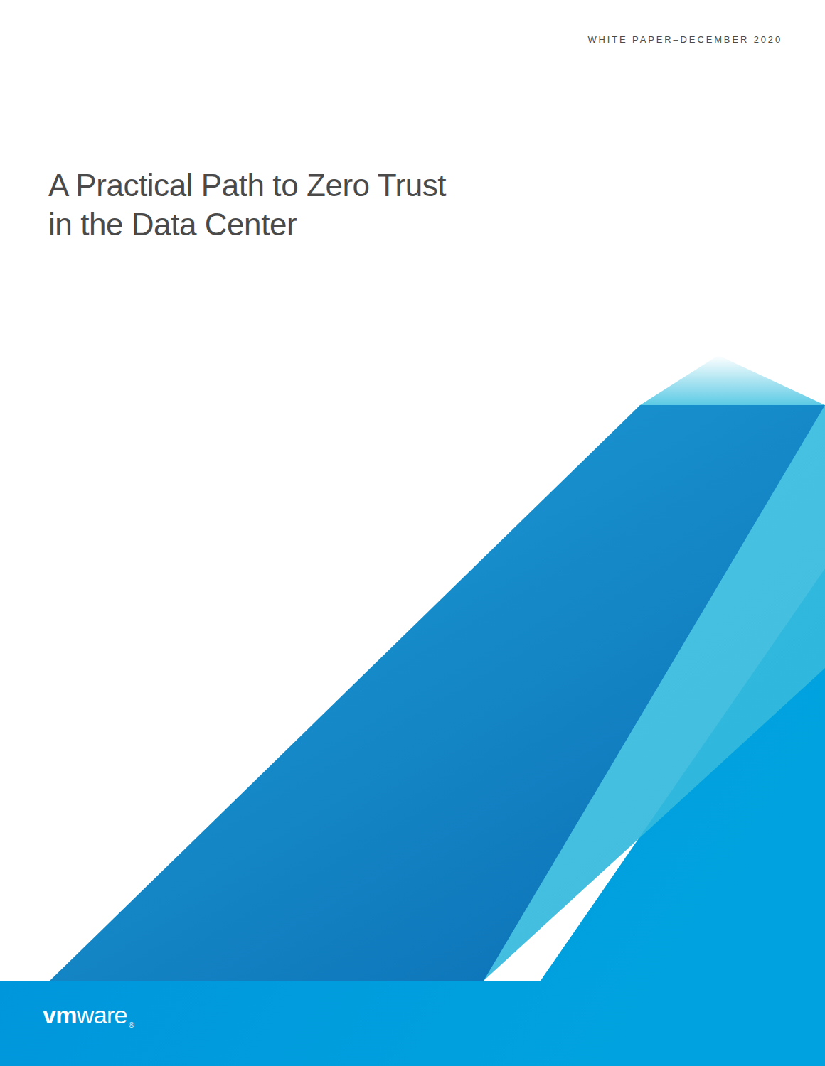White Paper–December 2020
A Practical Path to Zero Trust
in the Data Center
vm ware®